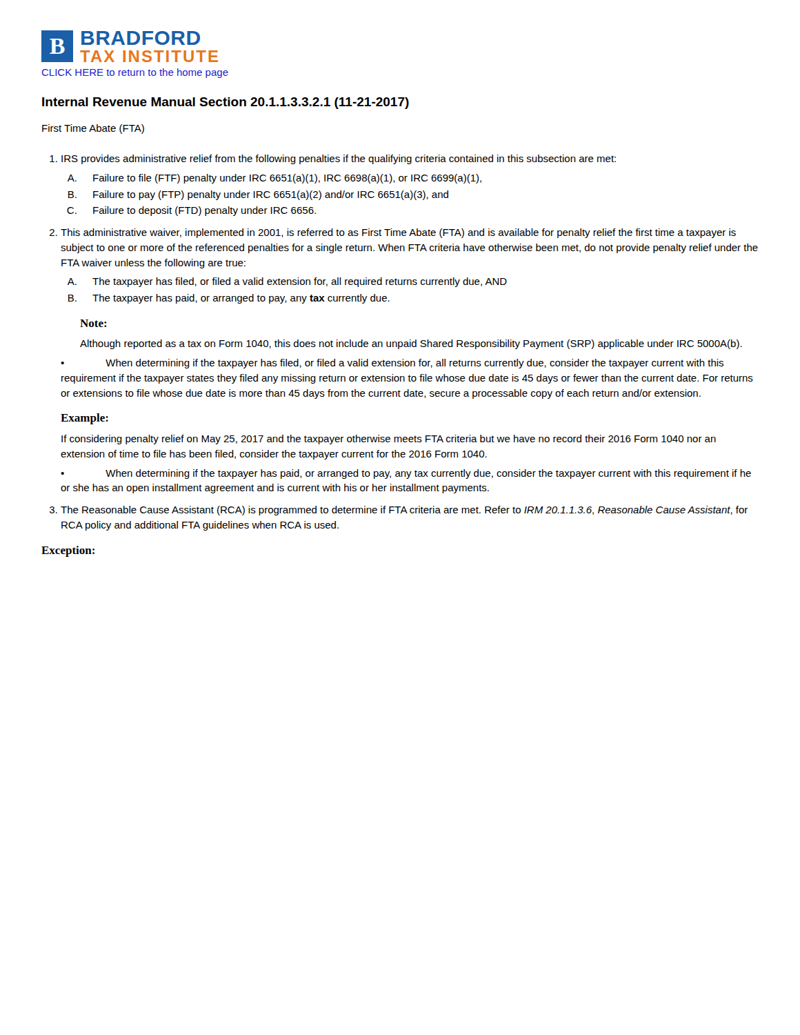B
BRADFORD
TAX INSTITUTE
CLICK HERE to return to the home page
Internal Revenue Manual Section 20.1.1.3.3.2.1 (11-21-2017)
First Time Abate (FTA)
IRS provides administrative relief from the following penalties if the qualifying criteria contained in this subsection are met:
Failure to file (FTF) penalty under IRC 6651(a)(1), IRC 6698(a)(1), or IRC 6699(a)(1),
Failure to pay (FTP) penalty under IRC 6651(a)(2) and/or IRC 6651(a)(3), and
Failure to deposit (FTD) penalty under IRC 6656.
This administrative waiver, implemented in 2001, is referred to as First Time Abate (FTA) and is available for penalty relief the first time a taxpayer is subject to one or more of the referenced penalties for a single return. When FTA criteria have otherwise been met, do not provide penalty relief under the FTA waiver unless the following are true:
The taxpayer has filed, or filed a valid extension for, all required returns currently due, AND
The taxpayer has paid, or arranged to pay, any tax currently due.
Note:
Although reported as a tax on Form 1040, this does not include an unpaid Shared Responsibility Payment (SRP) applicable under IRC 5000A(b).
When determining if the taxpayer has filed, or filed a valid extension for, all returns currently due, consider the taxpayer current with this requirement if the taxpayer states they filed any missing return or extension to file whose due date is 45 days or fewer than the current date. For returns or extensions to file whose due date is more than 45 days from the current date, secure a processable copy of each return and/or extension.
Example:
If considering penalty relief on May 25, 2017 and the taxpayer otherwise meets FTA criteria but we have no record their 2016 Form 1040 nor an extension of time to file has been filed, consider the taxpayer current for the 2016 Form 1040.
When determining if the taxpayer has paid, or arranged to pay, any tax currently due, consider the taxpayer current with this requirement if he or she has an open installment agreement and is current with his or her installment payments.
The Reasonable Cause Assistant (RCA) is programmed to determine if FTA criteria are met. Refer to IRM 20.1.1.3.6, Reasonable Cause Assistant, for RCA policy and additional FTA guidelines when RCA is used.
Exception: